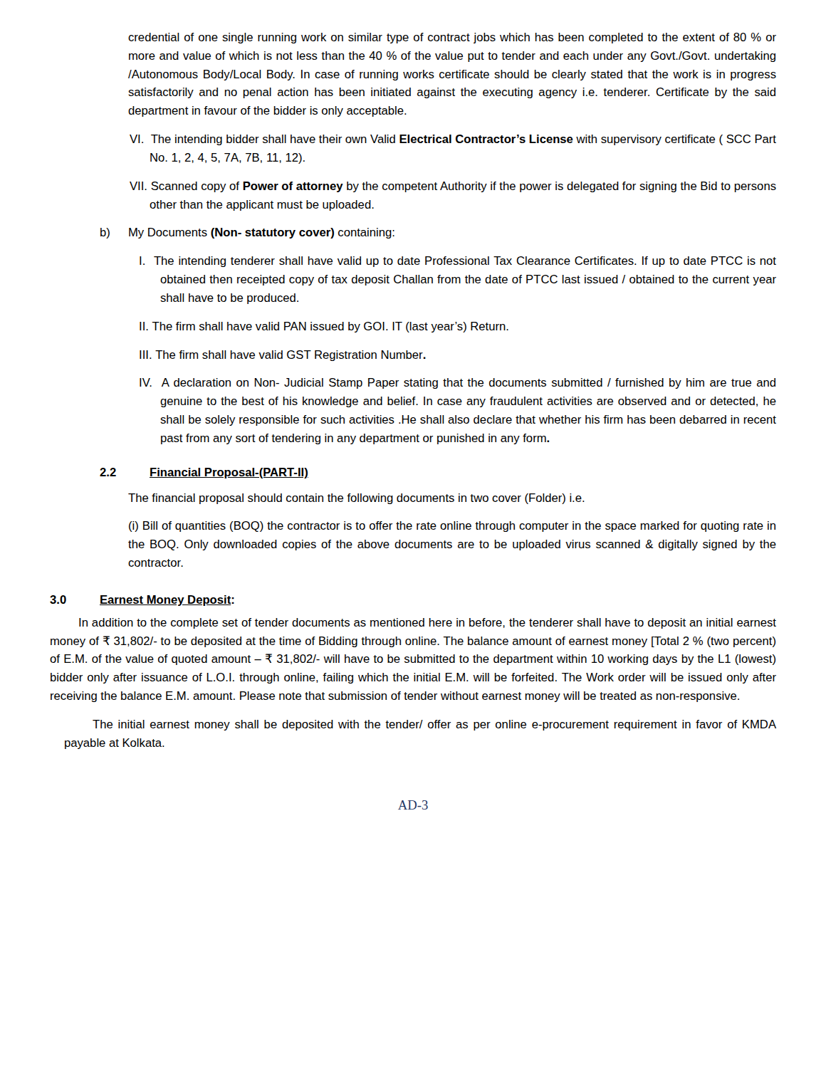credential of one single running work on similar type of contract jobs which has been completed to the extent of 80 % or more and value of which is not less than the 40 % of the value put to tender and each under any Govt./Govt. undertaking /Autonomous Body/Local Body. In case of running works certificate should be clearly stated that the work is in progress satisfactorily and no penal action has been initiated against the executing agency i.e. tenderer. Certificate by the said department in favour of the bidder is only acceptable.
VI. The intending bidder shall have their own Valid Electrical Contractor’s License with supervisory certificate ( SCC Part No. 1, 2, 4, 5, 7A, 7B, 11, 12).
VII. Scanned copy of Power of attorney by the competent Authority if the power is delegated for signing the Bid to persons other than the applicant must be uploaded.
b) My Documents (Non- statutory cover) containing:
I. The intending tenderer shall have valid up to date Professional Tax Clearance Certificates. If up to date PTCC is not obtained then receipted copy of tax deposit Challan from the date of PTCC last issued / obtained to the current year shall have to be produced.
II. The firm shall have valid PAN issued by GOI. IT (last year’s) Return.
III. The firm shall have valid GST Registration Number.
IV. A declaration on Non- Judicial Stamp Paper stating that the documents submitted / furnished by him are true and genuine to the best of his knowledge and belief. In case any fraudulent activities are observed and or detected, he shall be solely responsible for such activities .He shall also declare that whether his firm has been debarred in recent past from any sort of tendering in any department or punished in any form.
2.2 Financial Proposal-(PART-II)
The financial proposal should contain the following documents in two cover (Folder) i.e.
(i) Bill of quantities (BOQ) the contractor is to offer the rate online through computer in the space marked for quoting rate in the BOQ. Only downloaded copies of the above documents are to be uploaded virus scanned & digitally signed by the contractor.
3.0 Earnest Money Deposit:
In addition to the complete set of tender documents as mentioned here in before, the tenderer shall have to deposit an initial earnest money of ₹ 31,802/- to be deposited at the time of Bidding through online. The balance amount of earnest money [Total 2 % (two percent) of E.M. of the value of quoted amount – ₹ 31,802/- will have to be submitted to the department within 10 working days by the L1 (lowest) bidder only after issuance of L.O.I. through online, failing which the initial E.M. will be forfeited. The Work order will be issued only after receiving the balance E.M. amount. Please note that submission of tender without earnest money will be treated as non-responsive.
The initial earnest money shall be deposited with the tender/ offer as per online e-procurement requirement in favor of KMDA payable at Kolkata.
AD-3